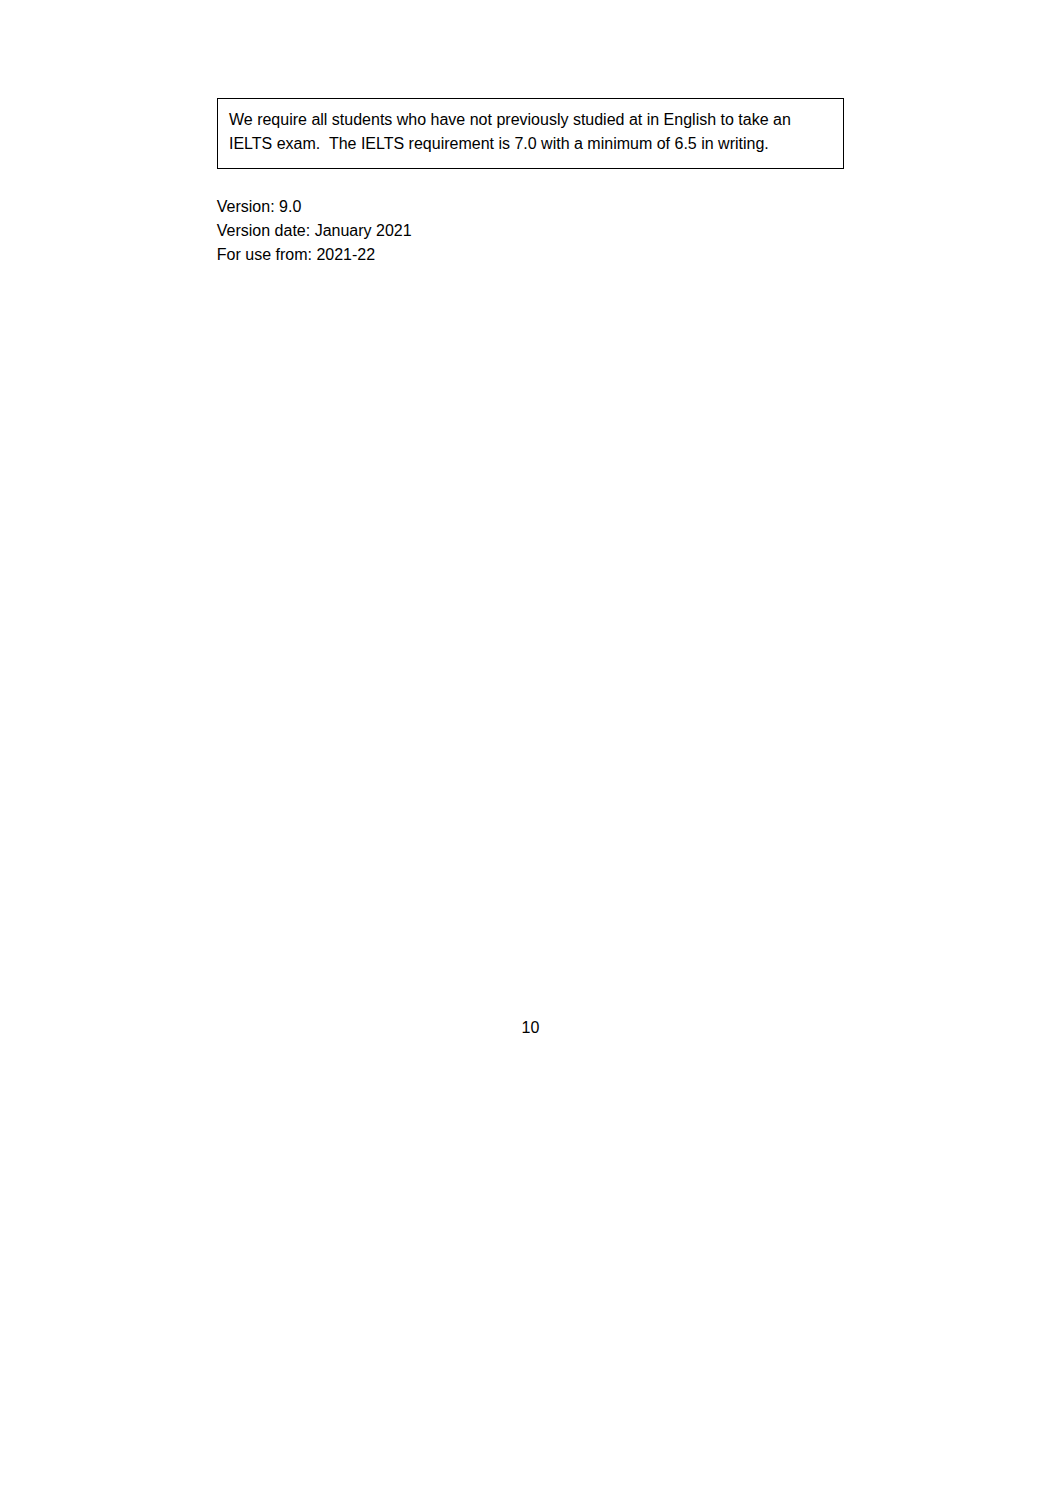We require all students who have not previously studied at in English to take an IELTS exam. The IELTS requirement is 7.0 with a minimum of 6.5 in writing.
Version: 9.0
Version date: January 2021
For use from: 2021-22
10